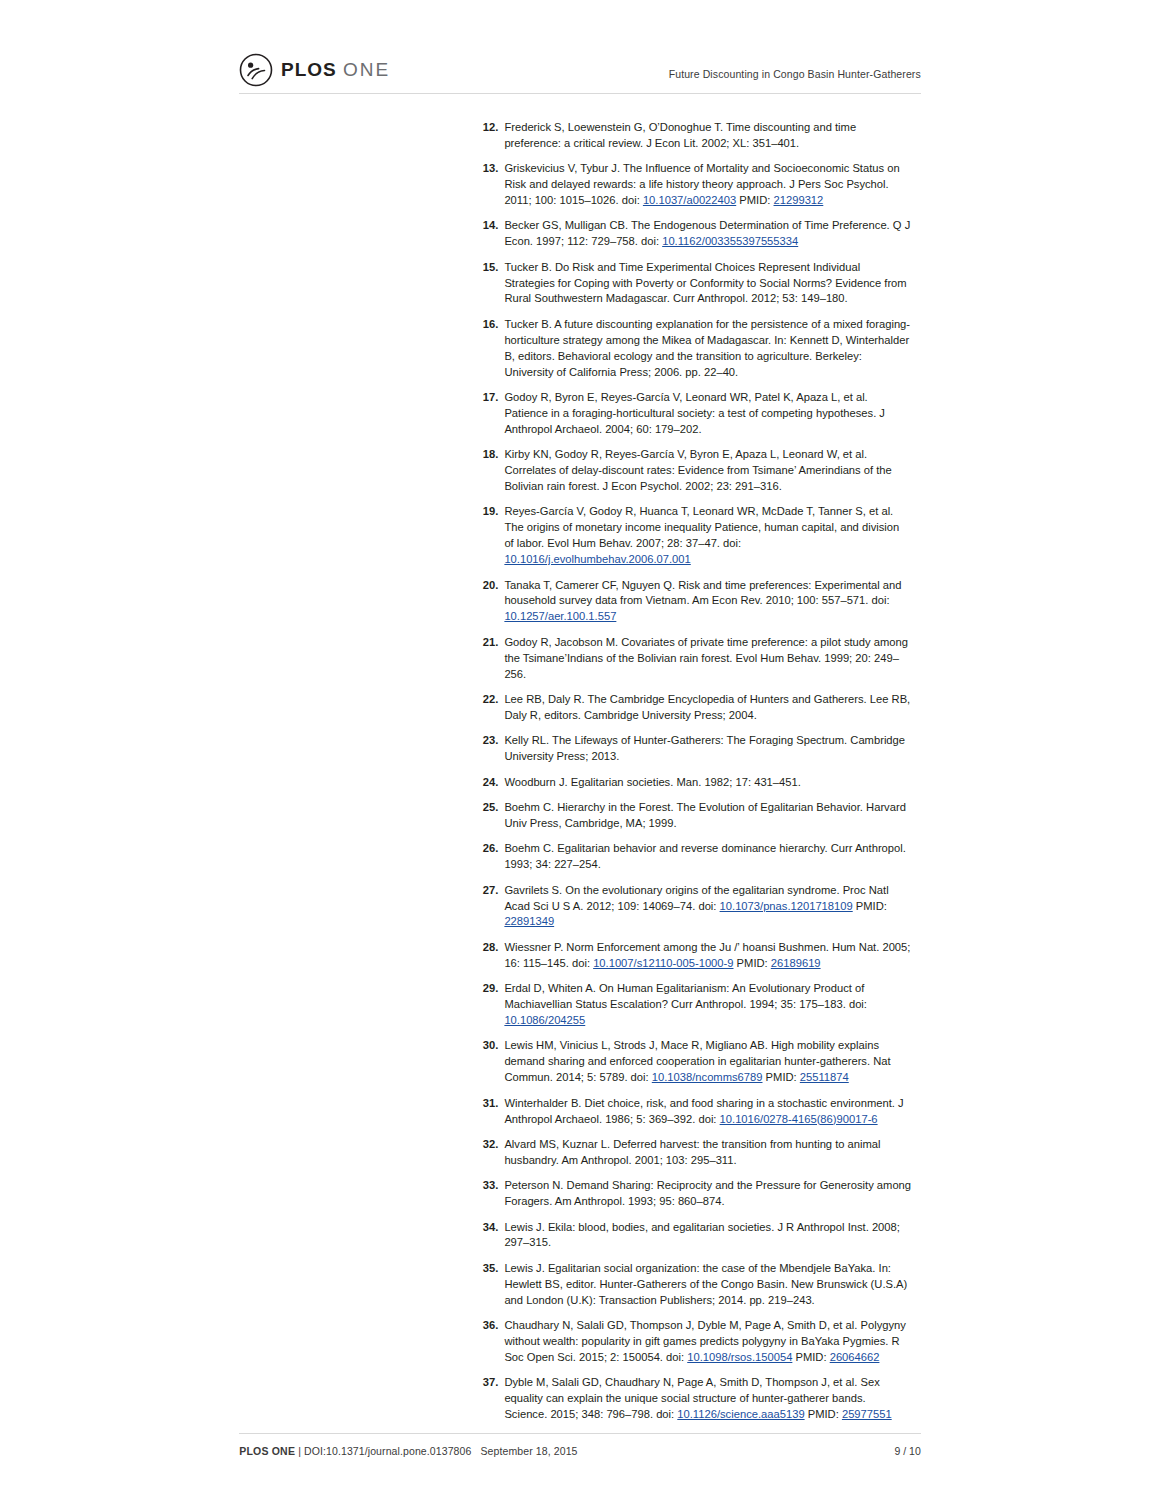PLOS ONE
Future Discounting in Congo Basin Hunter-Gatherers
Frederick S, Loewenstein G, O’Donoghue T. Time discounting and time preference: a critical review. J Econ Lit. 2002; XL: 351–401.
Griskevicius V, Tybur J. The Influence of Mortality and Socioeconomic Status on Risk and delayed rewards: a life history theory approach. J Pers Soc Psychol. 2011; 100: 1015–1026. doi: 10.1037/a0022403 PMID: 21299312
Becker GS, Mulligan CB. The Endogenous Determination of Time Preference. Q J Econ. 1997; 112: 729–758. doi: 10.1162/003355397555334
Tucker B. Do Risk and Time Experimental Choices Represent Individual Strategies for Coping with Poverty or Conformity to Social Norms? Evidence from Rural Southwestern Madagascar. Curr Anthropol. 2012; 53: 149–180.
Tucker B. A future discounting explanation for the persistence of a mixed foraging-horticulture strategy among the Mikea of Madagascar. In: Kennett D, Winterhalder B, editors. Behavioral ecology and the transition to agriculture. Berkeley: University of California Press; 2006. pp. 22–40.
Godoy R, Byron E, Reyes-García V, Leonard WR, Patel K, Apaza L, et al. Patience in a foraging-horticultural society: a test of competing hypotheses. J Anthropol Archaeol. 2004; 60: 179–202.
Kirby KN, Godoy R, Reyes-García V, Byron E, Apaza L, Leonard W, et al. Correlates of delay-discount rates: Evidence from Tsimane’ Amerindians of the Bolivian rain forest. J Econ Psychol. 2002; 23: 291–316.
Reyes-García V, Godoy R, Huanca T, Leonard WR, McDade T, Tanner S, et al. The origins of monetary income inequality Patience, human capital, and division of labor. Evol Hum Behav. 2007; 28: 37–47. doi: 10.1016/j.evolhumbehav.2006.07.001
Tanaka T, Camerer CF, Nguyen Q. Risk and time preferences: Experimental and household survey data from Vietnam. Am Econ Rev. 2010; 100: 557–571. doi: 10.1257/aer.100.1.557
Godoy R, Jacobson M. Covariates of private time preference: a pilot study among the Tsimane’Indians of the Bolivian rain forest. Evol Hum Behav. 1999; 20: 249–256.
Lee RB, Daly R. The Cambridge Encyclopedia of Hunters and Gatherers. Lee RB, Daly R, editors. Cambridge University Press; 2004.
Kelly RL. The Lifeways of Hunter-Gatherers: The Foraging Spectrum. Cambridge University Press; 2013.
Woodburn J. Egalitarian societies. Man. 1982; 17: 431–451.
Boehm C. Hierarchy in the Forest. The Evolution of Egalitarian Behavior. Harvard Univ Press, Cambridge, MA; 1999.
Boehm C. Egalitarian behavior and reverse dominance hierarchy. Curr Anthropol. 1993; 34: 227–254.
Gavrilets S. On the evolutionary origins of the egalitarian syndrome. Proc Natl Acad Sci U S A. 2012; 109: 14069–74. doi: 10.1073/pnas.1201718109 PMID: 22891349
Wiessner P. Norm Enforcement among the Ju /’ hoansi Bushmen. Hum Nat. 2005; 16: 115–145. doi: 10.1007/s12110-005-1000-9 PMID: 26189619
Erdal D, Whiten A. On Human Egalitarianism: An Evolutionary Product of Machiavellian Status Escalation? Curr Anthropol. 1994; 35: 175–183. doi: 10.1086/204255
Lewis HM, Vinicius L, Strods J, Mace R, Migliano AB. High mobility explains demand sharing and enforced cooperation in egalitarian hunter-gatherers. Nat Commun. 2014; 5: 5789. doi: 10.1038/ncomms6789 PMID: 25511874
Winterhalder B. Diet choice, risk, and food sharing in a stochastic environment. J Anthropol Archaeol. 1986; 5: 369–392. doi: 10.1016/0278-4165(86)90017-6
Alvard MS, Kuznar L. Deferred harvest: the transition from hunting to animal husbandry. Am Anthropol. 2001; 103: 295–311.
Peterson N. Demand Sharing: Reciprocity and the Pressure for Generosity among Foragers. Am Anthropol. 1993; 95: 860–874.
Lewis J. Ekila: blood, bodies, and egalitarian societies. J R Anthropol Inst. 2008; 297–315.
Lewis J. Egalitarian social organization: the case of the Mbendjele BaYaka. In: Hewlett BS, editor. Hunter-Gatherers of the Congo Basin. New Brunswick (U.S.A) and London (U.K): Transaction Publishers; 2014. pp. 219–243.
Chaudhary N, Salali GD, Thompson J, Dyble M, Page A, Smith D, et al. Polygyny without wealth: popularity in gift games predicts polygyny in BaYaka Pygmies. R Soc Open Sci. 2015; 2: 150054. doi: 10.1098/rsos.150054 PMID: 26064662
Dyble M, Salali GD, Chaudhary N, Page A, Smith D, Thompson J, et al. Sex equality can explain the unique social structure of hunter-gatherer bands. Science. 2015; 348: 796–798. doi: 10.1126/science.aaa5139 PMID: 25977551
PLOS ONE | DOI:10.1371/journal.pone.0137806 September 18, 2015
9 / 10